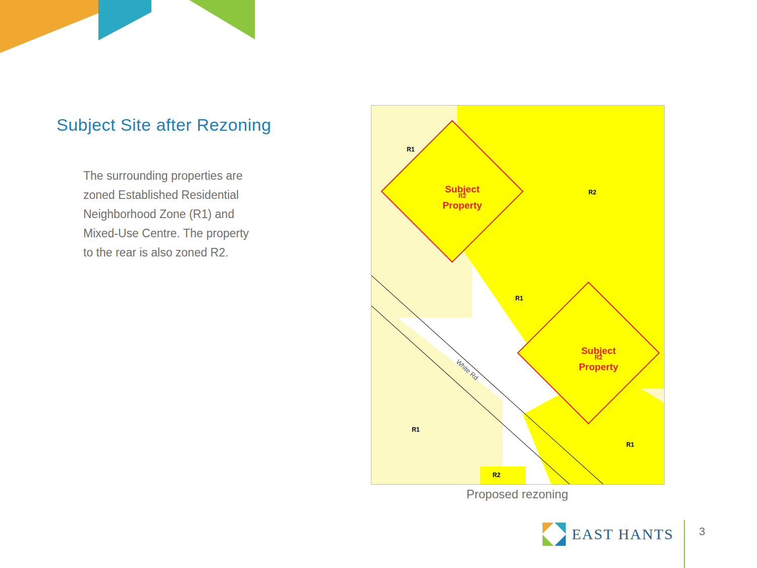Subject Site after Rezoning
The surrounding properties are zoned Established Residential Neighborhood Zone (R1) and Mixed-Use Centre. The property to the rear is also zoned R2.
White Rd
SubjectR2 Property
SubjectR2 Property
R1
R2
R1
R1
R1
R2
Proposed rezoning
EAST HANTS
3